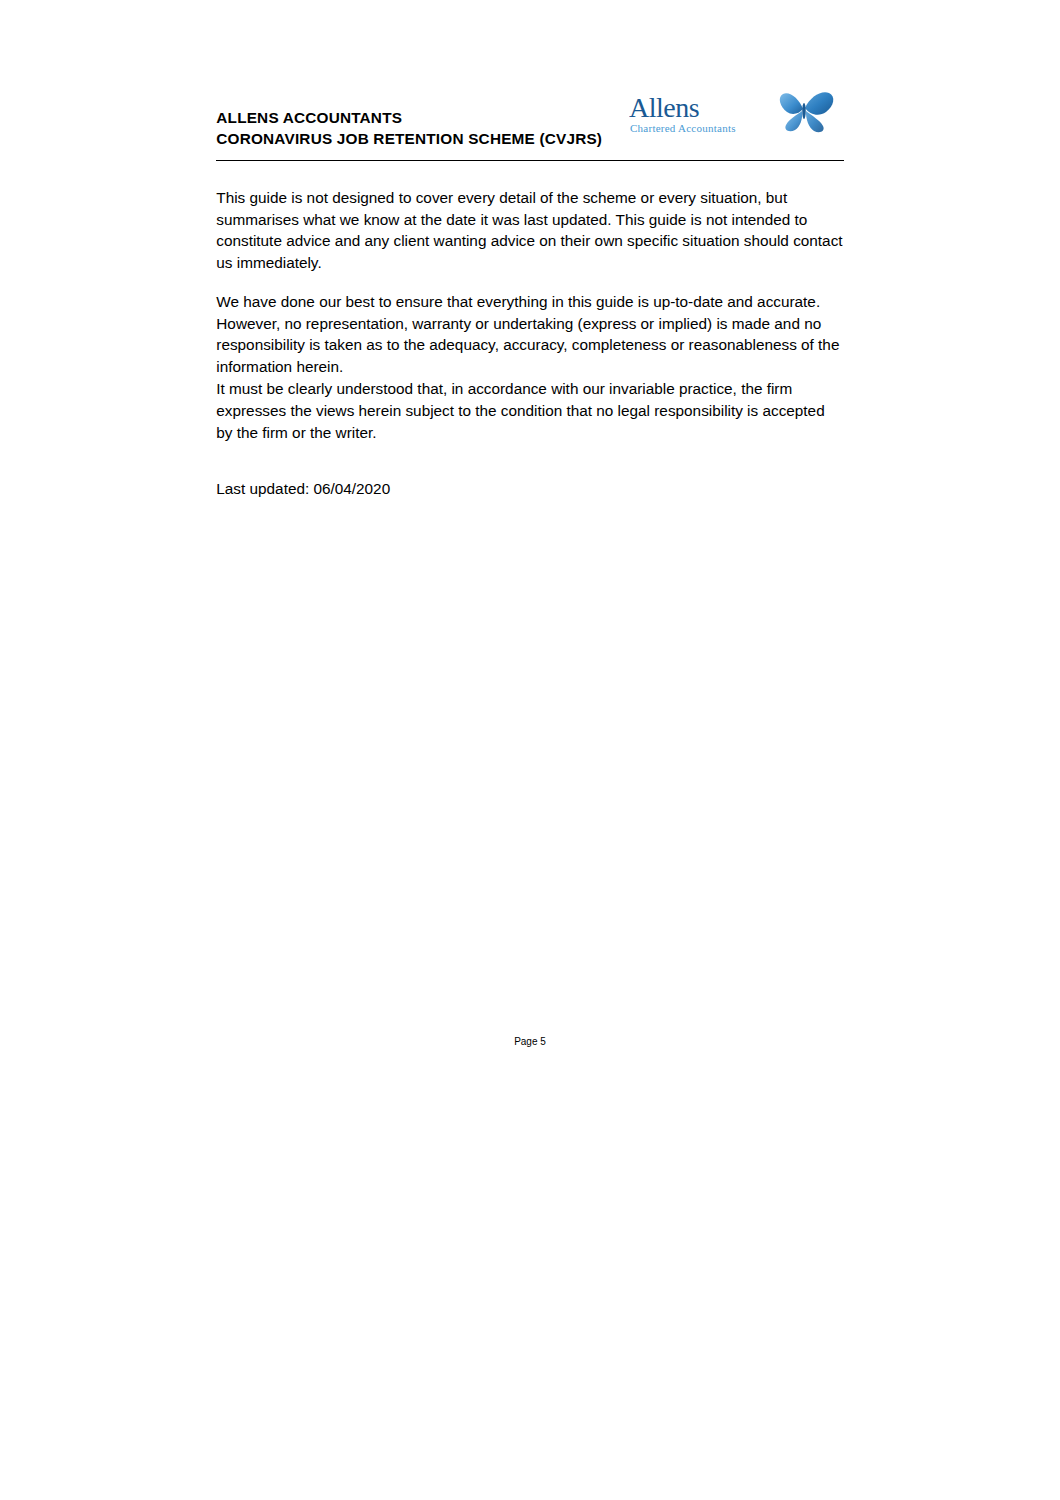ALLENS ACCOUNTANTS
CORONAVIRUS JOB RETENTION SCHEME (CVJRS)
Allens Chartered Accountants
This guide is not designed to cover every detail of the scheme or every situation, but summarises what we know at the date it was last updated. This guide is not intended to constitute advice and any client wanting advice on their own specific situation should contact us immediately.
We have done our best to ensure that everything in this guide is up-to-date and accurate. However, no representation, warranty or undertaking (express or implied) is made and no responsibility is taken as to the adequacy, accuracy, completeness or reasonableness of the information herein.
It must be clearly understood that, in accordance with our invariable practice, the firm expresses the views herein subject to the condition that no legal responsibility is accepted by the firm or the writer.
Last updated: 06/04/2020
Page 5